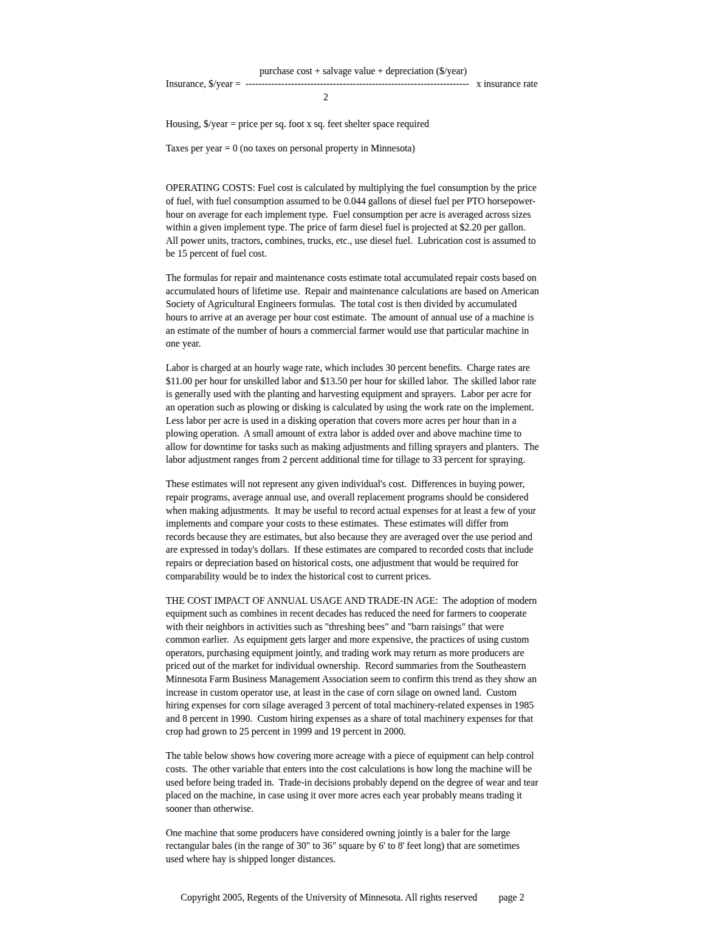purchase cost + salvage value + depreciation ($/year)
Insurance, $/year = --------------------------------------------------------------------- x insurance rate
2
Housing, $/year = price per sq. foot x sq. feet shelter space required
Taxes per year = 0 (no taxes on personal property in Minnesota)
OPERATING COSTS: Fuel cost is calculated by multiplying the fuel consumption by the price of fuel, with fuel consumption assumed to be 0.044 gallons of diesel fuel per PTO horsepower-hour on average for each implement type. Fuel consumption per acre is averaged across sizes within a given implement type. The price of farm diesel fuel is projected at $2.20 per gallon. All power units, tractors, combines, trucks, etc., use diesel fuel. Lubrication cost is assumed to be 15 percent of fuel cost.
The formulas for repair and maintenance costs estimate total accumulated repair costs based on accumulated hours of lifetime use. Repair and maintenance calculations are based on American Society of Agricultural Engineers formulas. The total cost is then divided by accumulated hours to arrive at an average per hour cost estimate. The amount of annual use of a machine is an estimate of the number of hours a commercial farmer would use that particular machine in one year.
Labor is charged at an hourly wage rate, which includes 30 percent benefits. Charge rates are $11.00 per hour for unskilled labor and $13.50 per hour for skilled labor. The skilled labor rate is generally used with the planting and harvesting equipment and sprayers. Labor per acre for an operation such as plowing or disking is calculated by using the work rate on the implement. Less labor per acre is used in a disking operation that covers more acres per hour than in a plowing operation. A small amount of extra labor is added over and above machine time to allow for downtime for tasks such as making adjustments and filling sprayers and planters. The labor adjustment ranges from 2 percent additional time for tillage to 33 percent for spraying.
These estimates will not represent any given individual's cost. Differences in buying power, repair programs, average annual use, and overall replacement programs should be considered when making adjustments. It may be useful to record actual expenses for at least a few of your implements and compare your costs to these estimates. These estimates will differ from records because they are estimates, but also because they are averaged over the use period and are expressed in today's dollars. If these estimates are compared to recorded costs that include repairs or depreciation based on historical costs, one adjustment that would be required for comparability would be to index the historical cost to current prices.
THE COST IMPACT OF ANNUAL USAGE AND TRADE-IN AGE: The adoption of modern equipment such as combines in recent decades has reduced the need for farmers to cooperate with their neighbors in activities such as "threshing bees" and "barn raisings" that were common earlier. As equipment gets larger and more expensive, the practices of using custom operators, purchasing equipment jointly, and trading work may return as more producers are priced out of the market for individual ownership. Record summaries from the Southeastern Minnesota Farm Business Management Association seem to confirm this trend as they show an increase in custom operator use, at least in the case of corn silage on owned land. Custom hiring expenses for corn silage averaged 3 percent of total machinery-related expenses in 1985 and 8 percent in 1990. Custom hiring expenses as a share of total machinery expenses for that crop had grown to 25 percent in 1999 and 19 percent in 2000.
The table below shows how covering more acreage with a piece of equipment can help control costs. The other variable that enters into the cost calculations is how long the machine will be used before being traded in. Trade-in decisions probably depend on the degree of wear and tear placed on the machine, in case using it over more acres each year probably means trading it sooner than otherwise.
One machine that some producers have considered owning jointly is a baler for the large rectangular bales (in the range of 30" to 36" square by 6' to 8' feet long) that are sometimes used where hay is shipped longer distances.
Copyright 2005, Regents of the University of Minnesota. All rights reservedpage 2